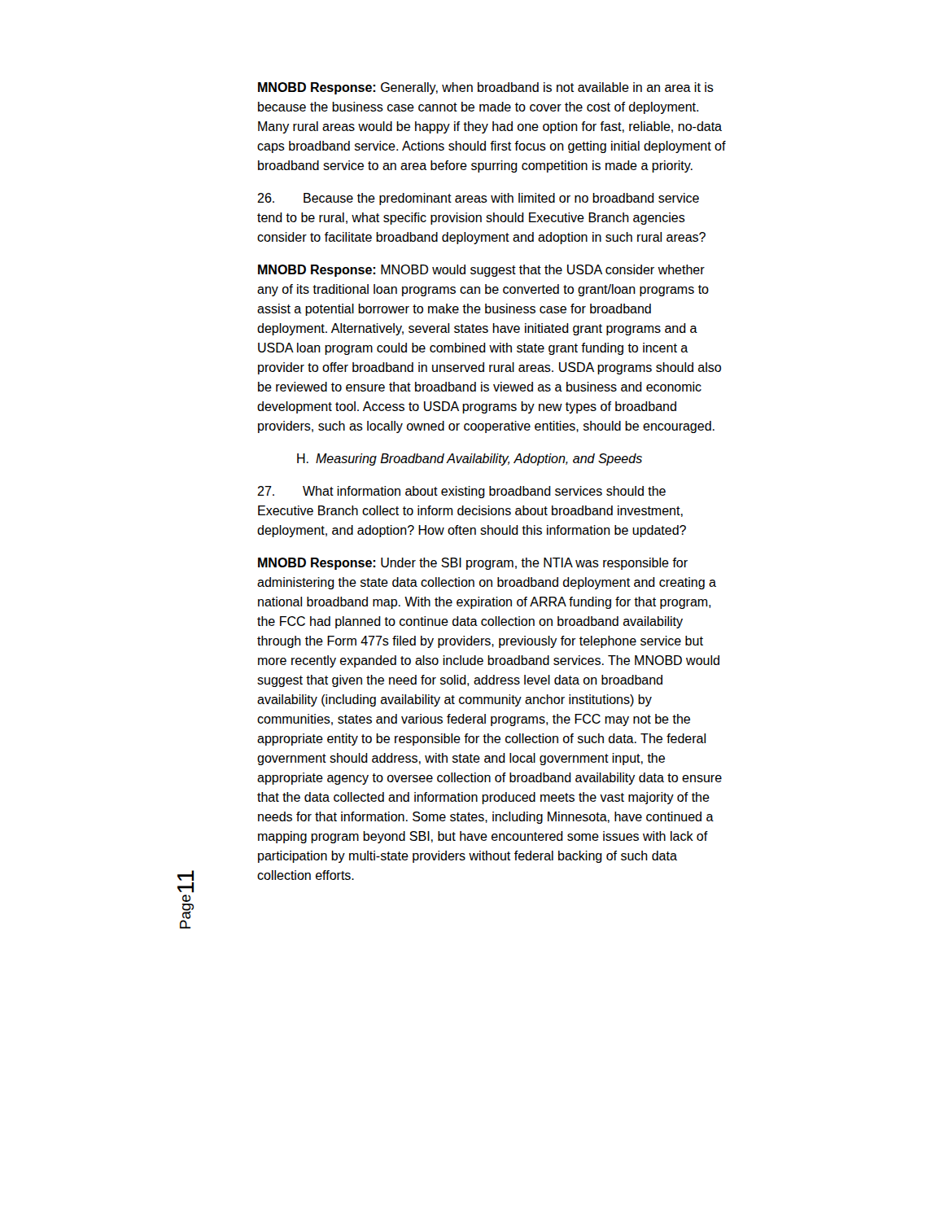MNOBD Response: Generally, when broadband is not available in an area it is because the business case cannot be made to cover the cost of deployment. Many rural areas would be happy if they had one option for fast, reliable, no-data caps broadband service. Actions should first focus on getting initial deployment of broadband service to an area before spurring competition is made a priority.
26. Because the predominant areas with limited or no broadband service tend to be rural, what specific provision should Executive Branch agencies consider to facilitate broadband deployment and adoption in such rural areas?
MNOBD Response: MNOBD would suggest that the USDA consider whether any of its traditional loan programs can be converted to grant/loan programs to assist a potential borrower to make the business case for broadband deployment. Alternatively, several states have initiated grant programs and a USDA loan program could be combined with state grant funding to incent a provider to offer broadband in unserved rural areas. USDA programs should also be reviewed to ensure that broadband is viewed as a business and economic development tool. Access to USDA programs by new types of broadband providers, such as locally owned or cooperative entities, should be encouraged.
H. Measuring Broadband Availability, Adoption, and Speeds
27. What information about existing broadband services should the Executive Branch collect to inform decisions about broadband investment, deployment, and adoption? How often should this information be updated?
MNOBD Response: Under the SBI program, the NTIA was responsible for administering the state data collection on broadband deployment and creating a national broadband map. With the expiration of ARRA funding for that program, the FCC had planned to continue data collection on broadband availability through the Form 477s filed by providers, previously for telephone service but more recently expanded to also include broadband services. The MNOBD would suggest that given the need for solid, address level data on broadband availability (including availability at community anchor institutions) by communities, states and various federal programs, the FCC may not be the appropriate entity to be responsible for the collection of such data. The federal government should address, with state and local government input, the appropriate agency to oversee collection of broadband availability data to ensure that the data collected and information produced meets the vast majority of the needs for that information. Some states, including Minnesota, have continued a mapping program beyond SBI, but have encountered some issues with lack of participation by multi-state providers without federal backing of such data collection efforts.
Page11